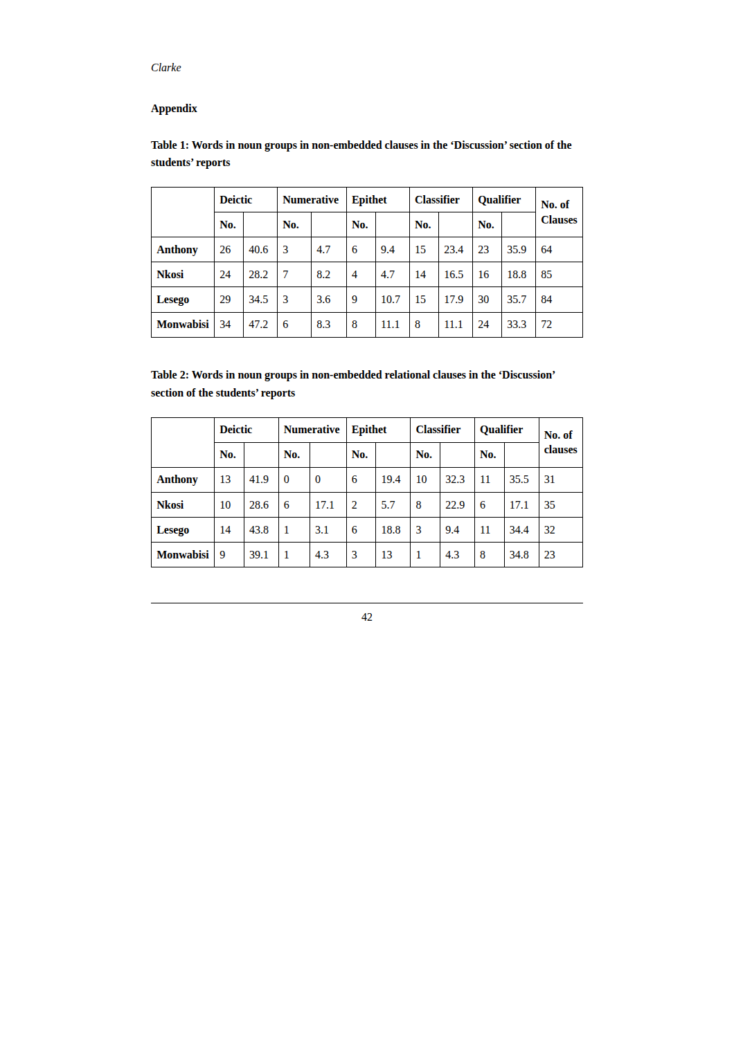Clarke
Appendix
Table 1: Words in noun groups in non-embedded clauses in the ‘Discussion’ section of the students’ reports
| | Deictic | Numerative | Epithet | Classifier | Qualifier | No. of Clauses |
| --- | --- | --- | --- | --- | --- | --- |
| No. | | No. | | No. | | No. | | No. | |
| Anthony | 26 | 40.6 | 3 | 4.7 | 6 | 9.4 | 15 | 23.4 | 23 | 35.9 | 64 |
| Nkosi | 24 | 28.2 | 7 | 8.2 | 4 | 4.7 | 14 | 16.5 | 16 | 18.8 | 85 |
| Lesego | 29 | 34.5 | 3 | 3.6 | 9 | 10.7 | 15 | 17.9 | 30 | 35.7 | 84 |
| Monwabisi | 34 | 47.2 | 6 | 8.3 | 8 | 11.1 | 8 | 11.1 | 24 | 33.3 | 72 |
Table 2: Words in noun groups in non-embedded relational clauses in the ‘Discussion’ section of the students’ reports
| | Deictic | Numerative | Epithet | Classifier | Qualifier | No. of clauses |
| --- | --- | --- | --- | --- | --- | --- |
| No. | | No. | | No. | | No. | | No. | |
| Anthony | 13 | 41.9 | 0 | 0 | 6 | 19.4 | 10 | 32.3 | 11 | 35.5 | 31 |
| Nkosi | 10 | 28.6 | 6 | 17.1 | 2 | 5.7 | 8 | 22.9 | 6 | 17.1 | 35 |
| Lesego | 14 | 43.8 | 1 | 3.1 | 6 | 18.8 | 3 | 9.4 | 11 | 34.4 | 32 |
| Monwabisi | 9 | 39.1 | 1 | 4.3 | 3 | 13 | 1 | 4.3 | 8 | 34.8 | 23 |
42